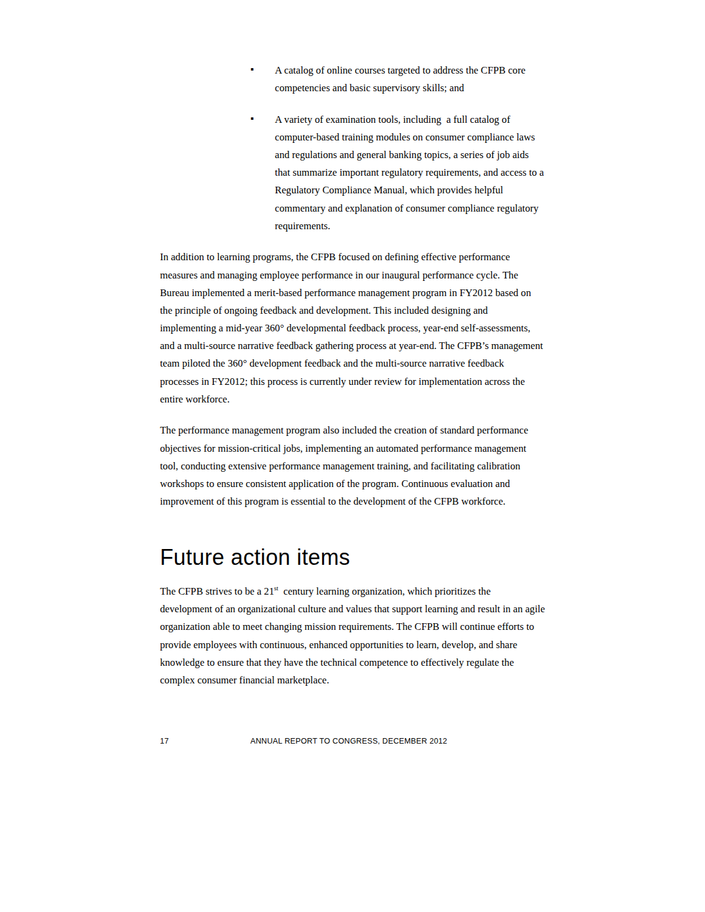A catalog of online courses targeted to address the CFPB core competencies and basic supervisory skills; and
A variety of examination tools, including a full catalog of computer-based training modules on consumer compliance laws and regulations and general banking topics, a series of job aids that summarize important regulatory requirements, and access to a Regulatory Compliance Manual, which provides helpful commentary and explanation of consumer compliance regulatory requirements.
In addition to learning programs, the CFPB focused on defining effective performance measures and managing employee performance in our inaugural performance cycle. The Bureau implemented a merit-based performance management program in FY2012 based on the principle of ongoing feedback and development. This included designing and implementing a mid-year 360° developmental feedback process, year-end self-assessments, and a multi-source narrative feedback gathering process at year-end. The CFPB’s management team piloted the 360° development feedback and the multi-source narrative feedback processes in FY2012; this process is currently under review for implementation across the entire workforce.
The performance management program also included the creation of standard performance objectives for mission-critical jobs, implementing an automated performance management tool, conducting extensive performance management training, and facilitating calibration workshops to ensure consistent application of the program. Continuous evaluation and improvement of this program is essential to the development of the CFPB workforce.
Future action items
The CFPB strives to be a 21st century learning organization, which prioritizes the development of an organizational culture and values that support learning and result in an agile organization able to meet changing mission requirements. The CFPB will continue efforts to provide employees with continuous, enhanced opportunities to learn, develop, and share knowledge to ensure that they have the technical competence to effectively regulate the complex consumer financial marketplace.
17 ANNUAL REPORT TO CONGRESS, DECEMBER 2012